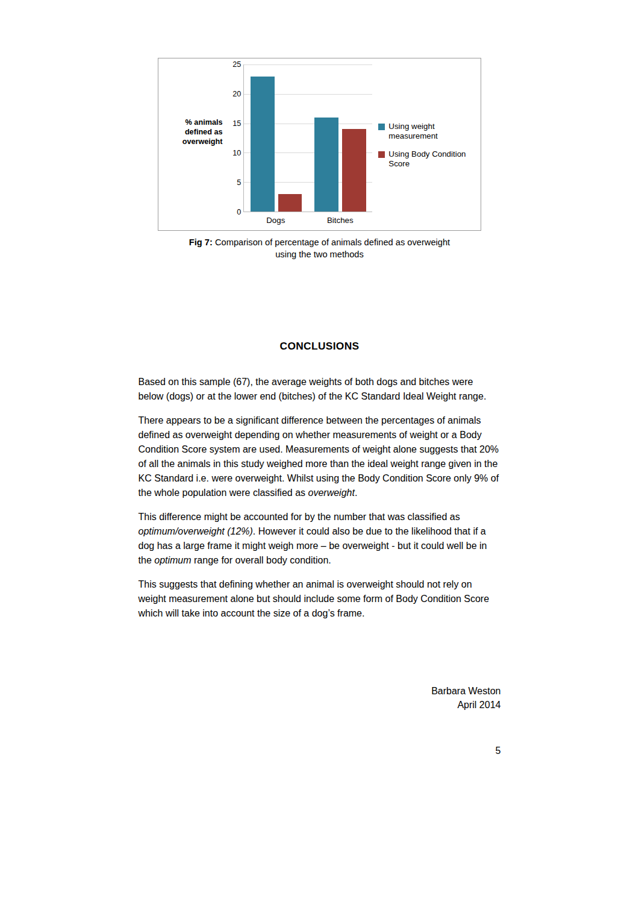% animals
defined as
overweight
25
20
15
10
5
0
Dogs
Bitches
Using weight measurement
Using Body Condition Score
Fig 7: Comparison of percentage of animals defined as overweight
using the two methods
CONCLUSIONS
Based on this sample (67), the average weights of both dogs and bitches were below (dogs) or at the lower end (bitches) of the KC Standard Ideal Weight range.
There appears to be a significant difference between the percentages of animals defined as overweight depending on whether measurements of weight or a Body Condition Score system are used. Measurements of weight alone suggests that 20% of all the animals in this study weighed more than the ideal weight range given in the KC Standard i.e. were overweight. Whilst using the Body Condition Score only 9% of the whole population were classified as overweight.
This difference might be accounted for by the number that was classified as optimum/overweight (12%). However it could also be due to the likelihood that if a dog has a large frame it might weigh more – be overweight - but it could well be in the optimum range for overall body condition.
This suggests that defining whether an animal is overweight should not rely on weight measurement alone but should include some form of Body Condition Score which will take into account the size of a dog’s frame.
Barbara Weston
April 2014
5